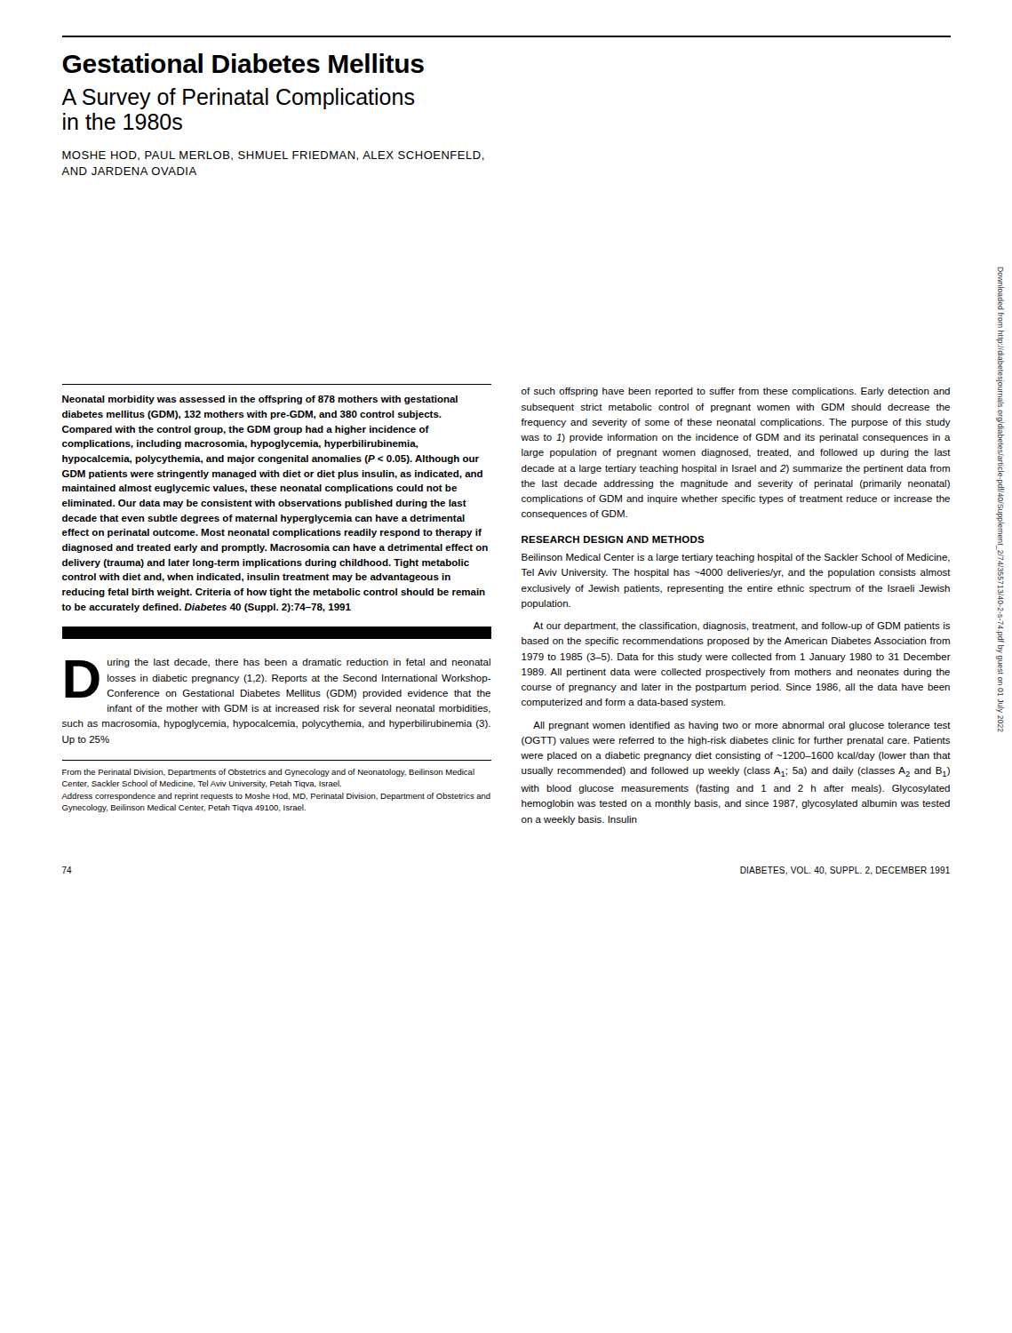Downloaded from http://diabetesjournals.org/diabetes/article-pdf/40/Supplement_2/74/355713/40-2-s-74.pdf by guest on 01 July 2022
Gestational Diabetes Mellitus
A Survey of Perinatal Complications
in the 1980s
MOSHE HOD, PAUL MERLOB, SHMUEL FRIEDMAN, ALEX SCHOENFELD,
AND JARDENA OVADIA
Neonatal morbidity was assessed in the offspring of 878 mothers with gestational diabetes mellitus (GDM), 132 mothers with pre-GDM, and 380 control subjects. Compared with the control group, the GDM group had a higher incidence of complications, including macrosomia, hypoglycemia, hyperbilirubinemia, hypocalcemia, polycythemia, and major congenital anomalies (P < 0.05). Although our GDM patients were stringently managed with diet or diet plus insulin, as indicated, and maintained almost euglycemic values, these neonatal complications could not be eliminated. Our data may be consistent with observations published during the last decade that even subtle degrees of maternal hyperglycemia can have a detrimental effect on perinatal outcome. Most neonatal complications readily respond to therapy if diagnosed and treated early and promptly. Macrosomia can have a detrimental effect on delivery (trauma) and later long-term implications during childhood. Tight metabolic control with diet and, when indicated, insulin treatment may be advantageous in reducing fetal birth weight. Criteria of how tight the metabolic control should be remain to be accurately defined. Diabetes 40 (Suppl. 2):74–78, 1991
During the last decade, there has been a dramatic reduction in fetal and neonatal losses in diabetic pregnancy (1,2). Reports at the Second International Workshop-Conference on Gestational Diabetes Mellitus (GDM) provided evidence that the infant of the mother with GDM is at increased risk for several neonatal morbidities, such as macrosomia, hypoglycemia, hypocalcemia, polycythemia, and hyperbilirubinemia (3). Up to 25%
From the Perinatal Division, Departments of Obstetrics and Gynecology and of Neonatology, Beilinson Medical Center, Sackler School of Medicine, Tel Aviv University, Petah Tiqva, Israel.
Address correspondence and reprint requests to Moshe Hod, MD, Perinatal Division, Department of Obstetrics and Gynecology, Beilinson Medical Center, Petah Tiqva 49100, Israel.
of such offspring have been reported to suffer from these complications. Early detection and subsequent strict metabolic control of pregnant women with GDM should decrease the frequency and severity of some of these neonatal complications. The purpose of this study was to 1) provide information on the incidence of GDM and its perinatal consequences in a large population of pregnant women diagnosed, treated, and followed up during the last decade at a large tertiary teaching hospital in Israel and 2) summarize the pertinent data from the last decade addressing the magnitude and severity of perinatal (primarily neonatal) complications of GDM and inquire whether specific types of treatment reduce or increase the consequences of GDM.
RESEARCH DESIGN AND METHODS
Beilinson Medical Center is a large tertiary teaching hospital of the Sackler School of Medicine, Tel Aviv University. The hospital has ~4000 deliveries/yr, and the population consists almost exclusively of Jewish patients, representing the entire ethnic spectrum of the Israeli Jewish population.
At our department, the classification, diagnosis, treatment, and follow-up of GDM patients is based on the specific recommendations proposed by the American Diabetes Association from 1979 to 1985 (3–5). Data for this study were collected from 1 January 1980 to 31 December 1989. All pertinent data were collected prospectively from mothers and neonates during the course of pregnancy and later in the postpartum period. Since 1986, all the data have been computerized and form a data-based system.
All pregnant women identified as having two or more abnormal oral glucose tolerance test (OGTT) values were referred to the high-risk diabetes clinic for further prenatal care. Patients were placed on a diabetic pregnancy diet consisting of ~1200–1600 kcal/day (lower than that usually recommended) and followed up weekly (class A1; 5a) and daily (classes A2 and B1) with blood glucose measurements (fasting and 1 and 2 h after meals). Glycosylated hemoglobin was tested on a monthly basis, and since 1987, glycosylated albumin was tested on a weekly basis. Insulin
74 DIABETES, VOL. 40, SUPPL. 2, DECEMBER 1991